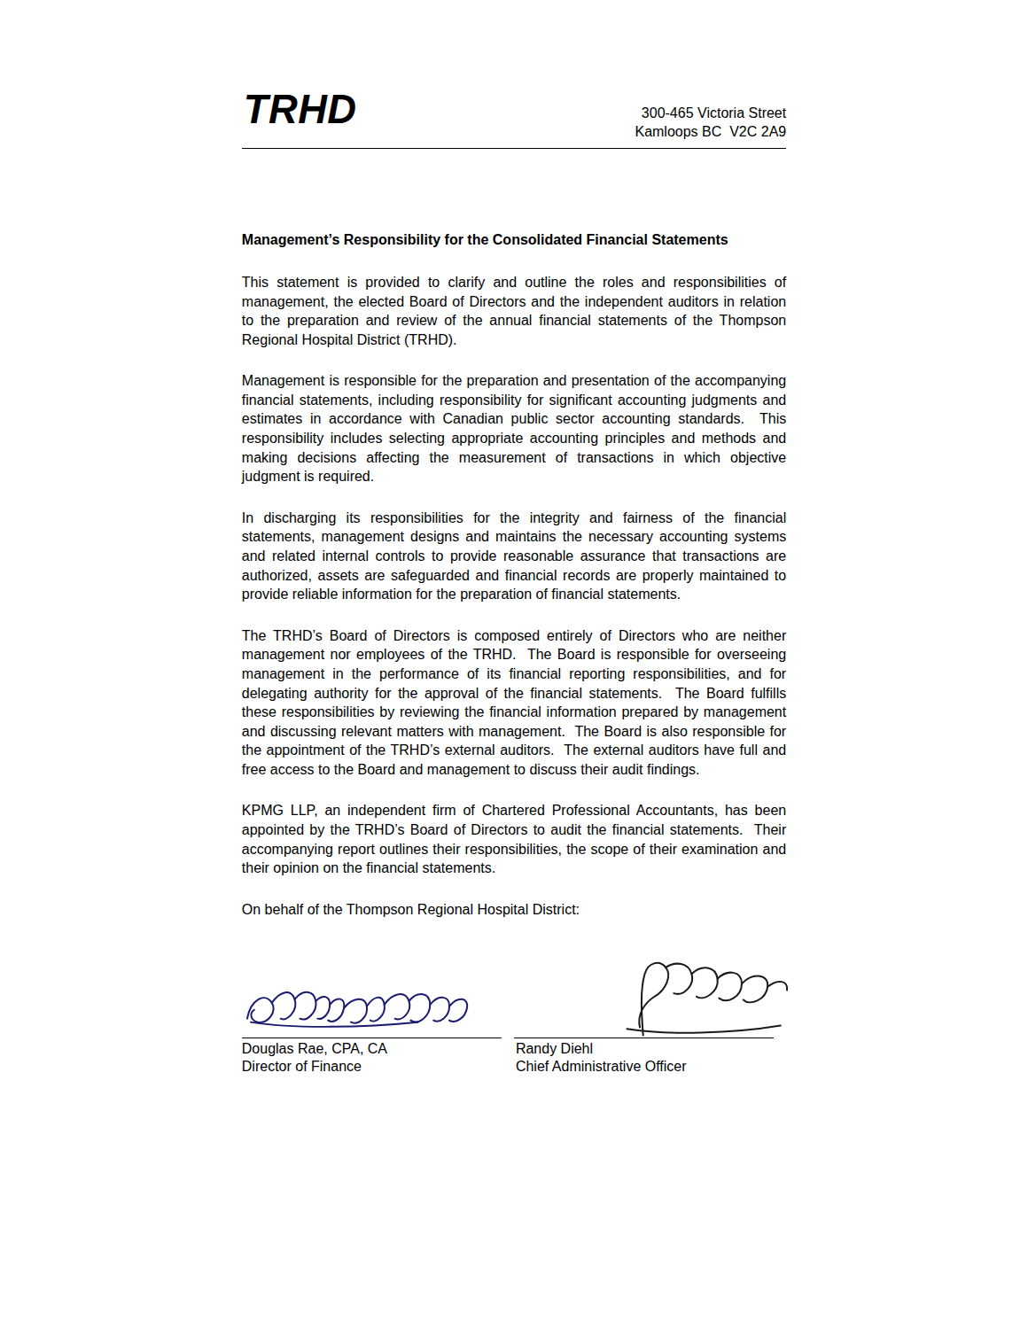TRHD
300-465 Victoria Street
Kamloops BC V2C 2A9
Management’s Responsibility for the Consolidated Financial Statements
This statement is provided to clarify and outline the roles and responsibilities of management, the elected Board of Directors and the independent auditors in relation to the preparation and review of the annual financial statements of the Thompson Regional Hospital District (TRHD).
Management is responsible for the preparation and presentation of the accompanying financial statements, including responsibility for significant accounting judgments and estimates in accordance with Canadian public sector accounting standards. This responsibility includes selecting appropriate accounting principles and methods and making decisions affecting the measurement of transactions in which objective judgment is required.
In discharging its responsibilities for the integrity and fairness of the financial statements, management designs and maintains the necessary accounting systems and related internal controls to provide reasonable assurance that transactions are authorized, assets are safeguarded and financial records are properly maintained to provide reliable information for the preparation of financial statements.
The TRHD’s Board of Directors is composed entirely of Directors who are neither management nor employees of the TRHD. The Board is responsible for overseeing management in the performance of its financial reporting responsibilities, and for delegating authority for the approval of the financial statements. The Board fulfills these responsibilities by reviewing the financial information prepared by management and discussing relevant matters with management. The Board is also responsible for the appointment of the TRHD’s external auditors. The external auditors have full and free access to the Board and management to discuss their audit findings.
KPMG LLP, an independent firm of Chartered Professional Accountants, has been appointed by the TRHD’s Board of Directors to audit the financial statements. Their accompanying report outlines their responsibilities, the scope of their examination and their opinion on the financial statements.
On behalf of the Thompson Regional Hospital District:
| Douglas Rae, CPA, CA Director of Finance | Randy Diehl Chief Administrative Officer |